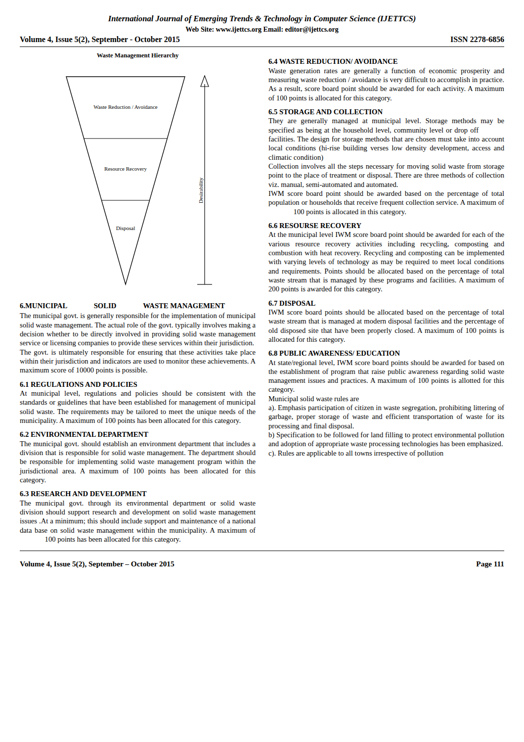International Journal of Emerging Trends & Technology in Computer Science (IJETTCS)
Web Site: www.ijettcs.org Email: editor@ijettcs.org
Volume 4, Issue 5(2), September - October 2015 ISSN 2278-6856
Waste Management Hierarchy
Waste Reduction / Avoidance Resource Recovery Disposal Desirability
6.MUNICIPAL SOLID WASTE MANAGEMENT
The municipal govt. is generally responsible for the implementation of municipal solid waste management. The actual role of the govt. typically involves making a decision whether to be directly involved in providing solid waste management service or licensing companies to provide these services within their jurisdiction.
The govt. is ultimately responsible for ensuring that these activities take place within their jurisdiction and indicators are used to monitor these achievements. A maximum score of 10000 points is possible.
6.1 REGULATIONS AND POLICIES
At municipal level, regulations and policies should be consistent with the standards or guidelines that have been established for management of municipal solid waste. The requirements may be tailored to meet the unique needs of the municipality. A maximum of 100 points has been allocated for this category.
6.2 ENVIRONMENTAL DEPARTMENT
The municipal govt. should establish an environment department that includes a division that is responsible for solid waste management. The department should be responsible for implementing solid waste management program within the jurisdictional area. A maximum of 100 points has been allocated for this category.
6.3 RESEARCH AND DEVELOPMENT
The municipal govt. through its environmental department or solid waste division should support research and development on solid waste management issues .At a minimum; this should include support and maintenance of a national data base on solid waste management within the municipality. A maximum of 100 points has been allocated for this category.
6.4 WASTE REDUCTION/ AVOIDANCE
Waste generation rates are generally a function of economic prosperity and measuring waste reduction / avoidance is very difficult to accomplish in practice. As a result, score board point should be awarded for each activity. A maximum of 100 points is allocated for this category.
6.5 STORAGE AND COLLECTION
They are generally managed at municipal level. Storage methods may be specified as being at the household level, community level or drop off facilities. The design for storage methods that are chosen must take into account local conditions (hi-rise building verses low density development, access and climatic condition)
Collection involves all the steps necessary for moving solid waste from storage point to the place of treatment or disposal. There are three methods of collection viz. manual, semi-automated and automated.
IWM score board point should be awarded based on the percentage of total population or households that receive frequent collection service. A maximum of 100 points is allocated in this category.
6.6 RESOURSE RECOVERY
At the municipal level IWM score board point should be awarded for each of the various resource recovery activities including recycling, composting and combustion with heat recovery. Recycling and composting can be implemented with varying levels of technology as may be required to meet local conditions and requirements. Points should be allocated based on the percentage of total waste stream that is managed by these programs and facilities. A maximum of 200 points is awarded for this category.
6.7 DISPOSAL
IWM score board points should be allocated based on the percentage of total waste stream that is managed at modern disposal facilities and the percentage of old disposed site that have been properly closed. A maximum of 100 points is allocated for this category.
6.8 PUBLIC AWARENESS/ EDUCATION
At state/regional level, IWM score board points should be awarded for based on the establishment of program that raise public awareness regarding solid waste management issues and practices. A maximum of 100 points is allotted for this category.
Municipal solid waste rules are
a). Emphasis participation of citizen in waste segregation, prohibiting littering of garbage, proper storage of waste and efficient transportation of waste for its processing and final disposal.
b) Specification to be followed for land filling to protect environmental pollution and adoption of appropriate waste processing technologies has been emphasized.
c). Rules are applicable to all towns irrespective of pollution
Volume 4, Issue 5(2), September – October 2015 Page 111